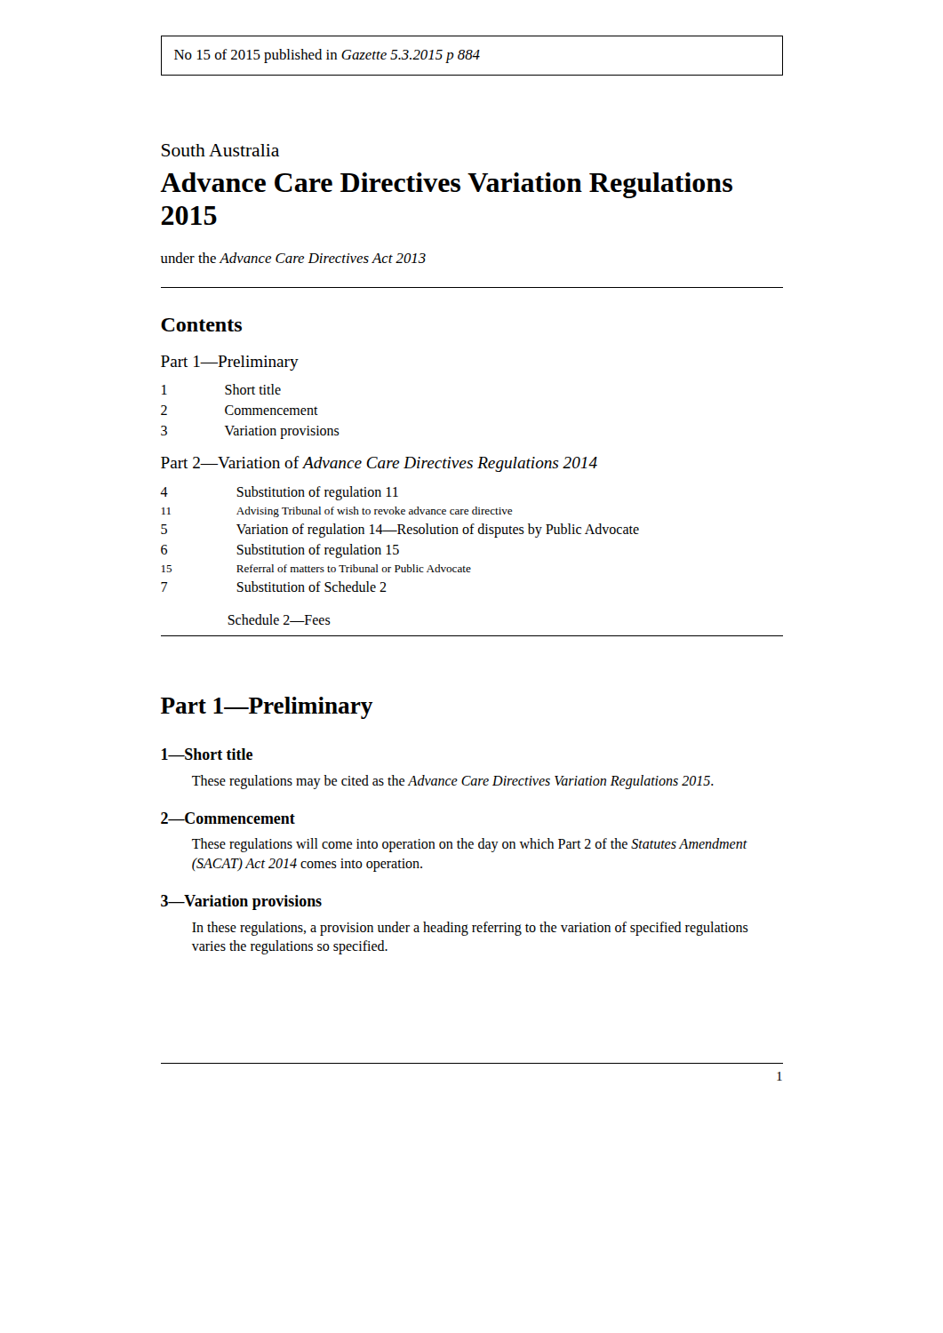No 15 of 2015 published in Gazette 5.3.2015 p 884
South Australia
Advance Care Directives Variation Regulations 2015
under the Advance Care Directives Act 2013
Contents
Part 1—Preliminary
| 1 | Short title |
| 2 | Commencement |
| 3 | Variation provisions |
Part 2—Variation of Advance Care Directives Regulations 2014
| 4 | Substitution of regulation 11 |
| 11 | Advising Tribunal of wish to revoke advance care directive |
| 5 | Variation of regulation 14—Resolution of disputes by Public Advocate |
| 6 | Substitution of regulation 15 |
| 15 | Referral of matters to Tribunal or Public Advocate |
| 7 | Substitution of Schedule 2 |
Schedule 2—Fees
Part 1—Preliminary
1—Short title
These regulations may be cited as the Advance Care Directives Variation Regulations 2015.
2—Commencement
These regulations will come into operation on the day on which Part 2 of the Statutes Amendment (SACAT) Act 2014 comes into operation.
3—Variation provisions
In these regulations, a provision under a heading referring to the variation of specified regulations varies the regulations so specified.
1